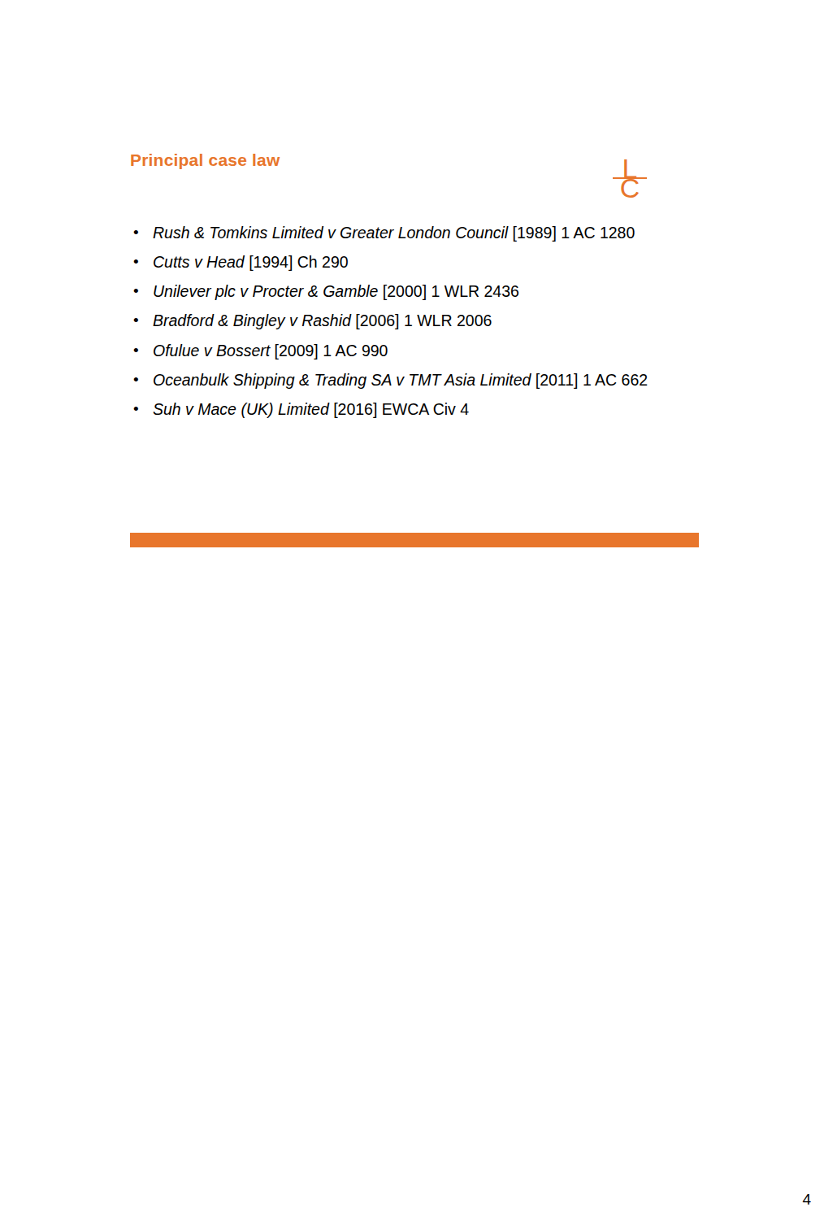L C
Principal case law
Rush & Tomkins Limited v Greater London Council [1989] 1 AC 1280
Cutts v Head [1994] Ch 290
Unilever plc v Procter & Gamble [2000] 1 WLR 2436
Bradford & Bingley v Rashid [2006] 1 WLR 2006
Ofulue v Bossert [2009] 1 AC 990
Oceanbulk Shipping & Trading SA v TMT Asia Limited [2011] 1 AC 662
Suh v Mace (UK) Limited [2016] EWCA Civ 4
4